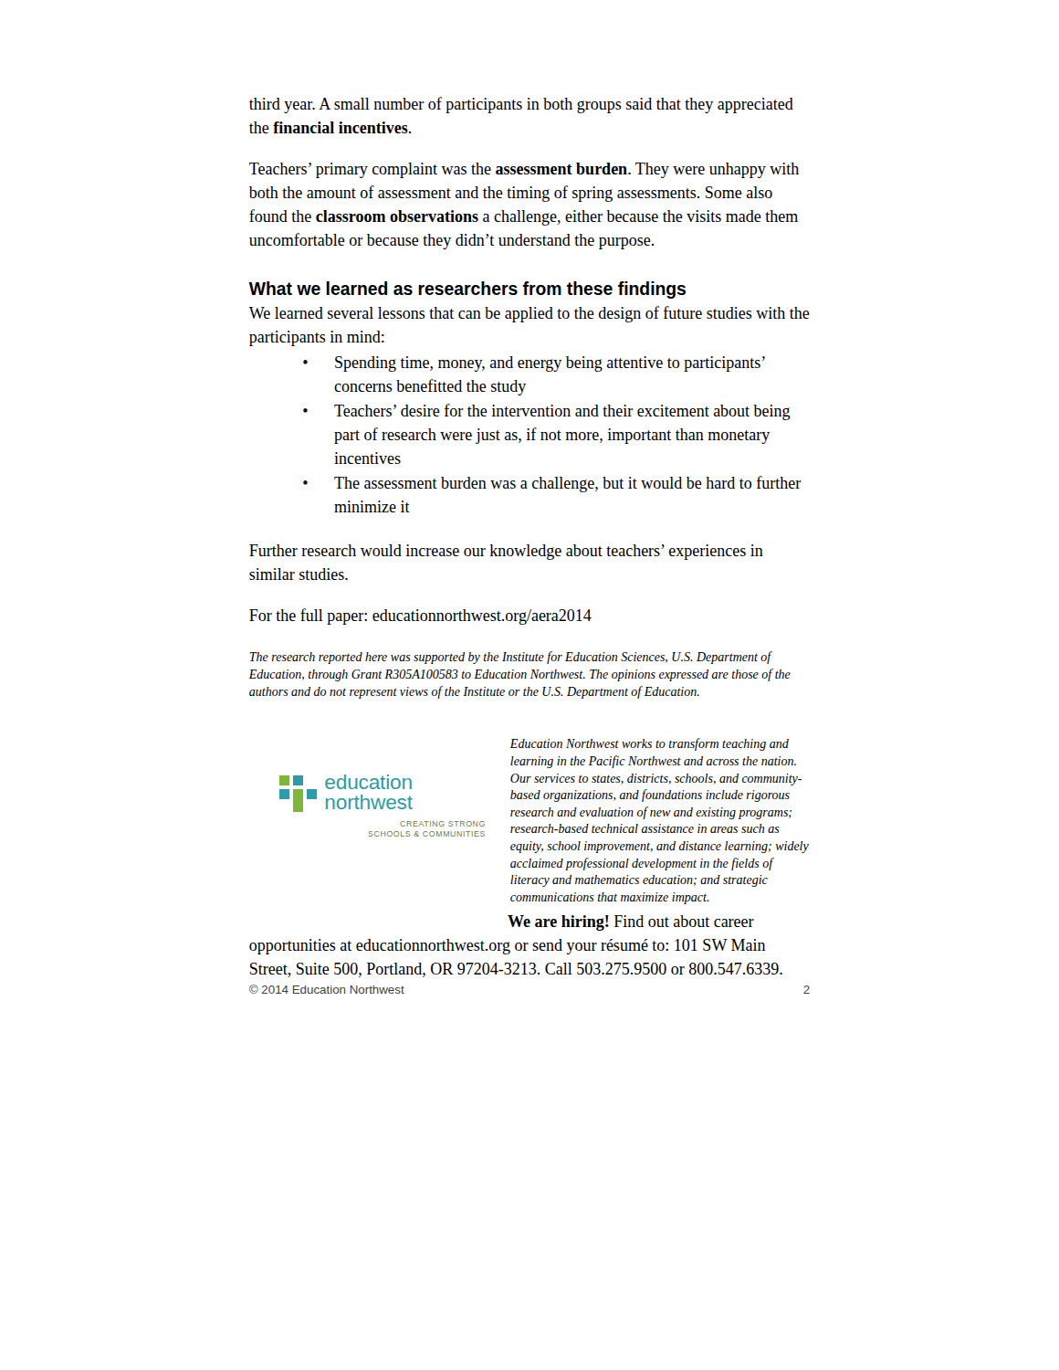third year. A small number of participants in both groups said that they appreciated the financial incentives.
Teachers’ primary complaint was the assessment burden. They were unhappy with both the amount of assessment and the timing of spring assessments. Some also found the classroom observations a challenge, either because the visits made them uncomfortable or because they didn’t understand the purpose.
What we learned as researchers from these findings
We learned several lessons that can be applied to the design of future studies with the participants in mind:
Spending time, money, and energy being attentive to participants’ concerns benefitted the study
Teachers’ desire for the intervention and their excitement about being part of research were just as, if not more, important than monetary incentives
The assessment burden was a challenge, but it would be hard to further minimize it
Further research would increase our knowledge about teachers’ experiences in similar studies.
For the full paper: educationnorthwest.org/aera2014
The research reported here was supported by the Institute for Education Sciences, U.S. Department of Education, through Grant R305A100583 to Education Northwest. The opinions expressed are those of the authors and do not represent views of the Institute or the U.S. Department of Education.
education
northwest
CREATING STRONG
SCHOOLS & COMMUNITIES
Education Northwest works to transform teaching and learning in the Pacific Northwest and across the nation. Our services to states, districts, schools, and community-based organizations, and foundations include rigorous research and evaluation of new and existing programs; research-based technical assistance in areas such as equity, school improvement, and distance learning; widely acclaimed professional development in the fields of literacy and mathematics education; and strategic communications that maximize impact.
We are hiring! Find out about career opportunities at educationnorthwest.org or send your résumé to: 101 SW Main Street, Suite 500, Portland, OR 97204-3213. Call 503.275.9500 or 800.547.6339.
© 2014 Education Northwest 2